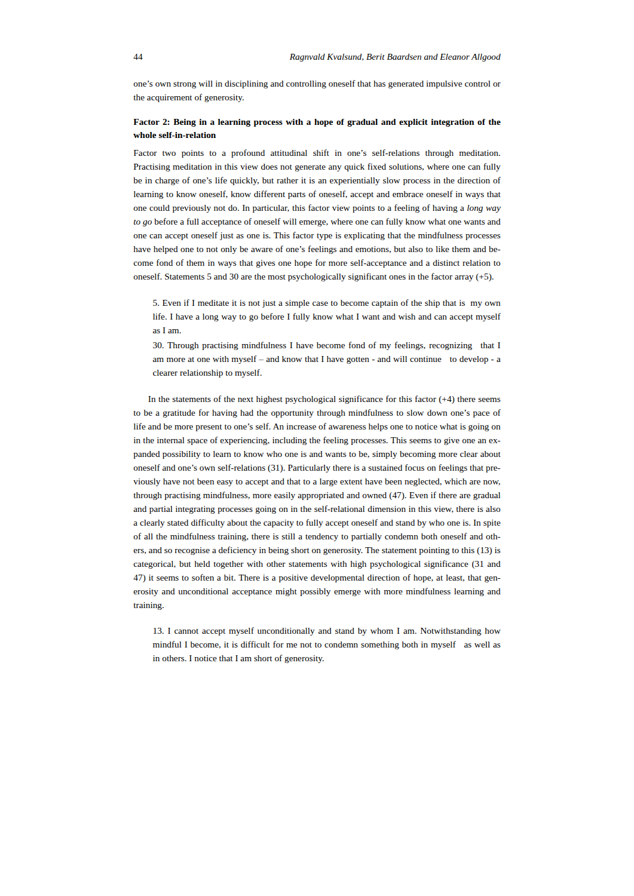44 Ragnvald Kvalsund, Berit Baardsen and Eleanor Allgood
one’s own strong will in disciplining and controlling oneself that has generated impulsive control or the acquirement of generosity.
Factor 2: Being in a learning process with a hope of gradual and explicit integration of the whole self-in-relation
Factor two points to a profound attitudinal shift in one’s self-relations through meditation. Practising meditation in this view does not generate any quick fixed solutions, where one can fully be in charge of one’s life quickly, but rather it is an experientially slow process in the direction of learning to know oneself, know different parts of oneself, accept and embrace oneself in ways that one could previously not do. In particular, this factor view points to a feeling of having a long way to go before a full acceptance of oneself will emerge, where one can fully know what one wants and one can accept oneself just as one is. This factor type is explicating that the mindfulness processes have helped one to not only be aware of one’s feelings and emotions, but also to like them and become fond of them in ways that gives one hope for more self-acceptance and a distinct relation to oneself. Statements 5 and 30 are the most psychologically significant ones in the factor array (+5).
5. Even if I meditate it is not just a simple case to become captain of the ship that is my own life. I have a long way to go before I fully know what I want and wish and can accept myself as I am.
30. Through practising mindfulness I have become fond of my feelings, recognizing that I am more at one with myself – and know that I have gotten - and will continue to develop - a clearer relationship to myself.
In the statements of the next highest psychological significance for this factor (+4) there seems to be a gratitude for having had the opportunity through mindfulness to slow down one’s pace of life and be more present to one’s self. An increase of awareness helps one to notice what is going on in the internal space of experiencing, including the feeling processes. This seems to give one an expanded possibility to learn to know who one is and wants to be, simply becoming more clear about oneself and one’s own self-relations (31). Particularly there is a sustained focus on feelings that previously have not been easy to accept and that to a large extent have been neglected, which are now, through practising mindfulness, more easily appropriated and owned (47). Even if there are gradual and partial integrating processes going on in the self-relational dimension in this view, there is also a clearly stated difficulty about the capacity to fully accept oneself and stand by who one is. In spite of all the mindfulness training, there is still a tendency to partially condemn both oneself and others, and so recognise a deficiency in being short on generosity. The statement pointing to this (13) is categorical, but held together with other statements with high psychological significance (31 and 47) it seems to soften a bit. There is a positive developmental direction of hope, at least, that generosity and unconditional acceptance might possibly emerge with more mindfulness learning and training.
13. I cannot accept myself unconditionally and stand by whom I am. Notwithstanding how mindful I become, it is difficult for me not to condemn something both in myself as well as in others. I notice that I am short of generosity.